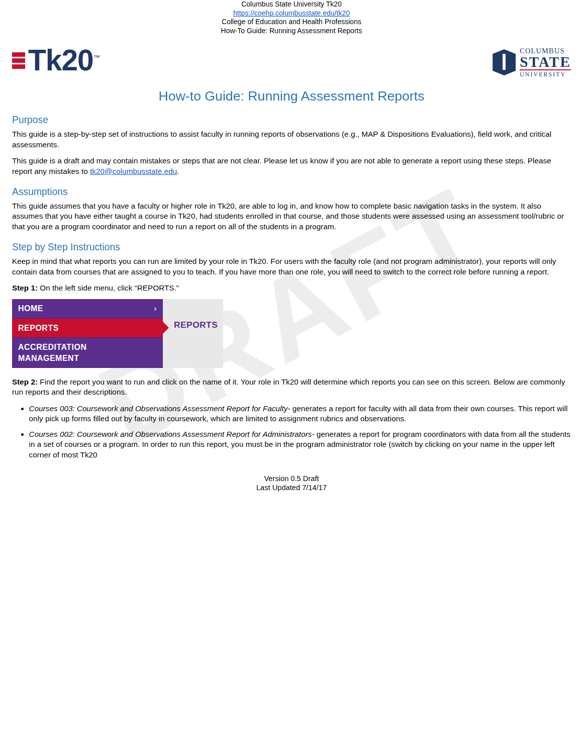DRAFT
Columbus State University Tk20
https://coehp.columbusstate.edu/tk20
College of Education and Health Professions
How-To Guide: Running Assessment Reports
Tk20™
COLUMBUS
STATE
UNIVERSITY
How-to Guide: Running Assessment Reports
Purpose
This guide is a step-by-step set of instructions to assist faculty in running reports of observations (e.g., MAP & Dispositions Evaluations), field work, and critical assessments.
This guide is a draft and may contain mistakes or steps that are not clear. Please let us know if you are not able to generate a report using these steps. Please report any mistakes to tk20@columbusstate.edu.
Assumptions
This guide assumes that you have a faculty or higher role in Tk20, are able to log in, and know how to complete basic navigation tasks in the system. It also assumes that you have either taught a course in Tk20, had students enrolled in that course, and those students were assessed using an assessment tool/rubric or that you are a program coordinator and need to run a report on all of the students in a program.
Step by Step Instructions
Keep in mind that what reports you can run are limited by your role in Tk20. For users with the faculty role (and not program administrator), your reports will only contain data from courses that are assigned to you to teach. If you have more than one role, you will need to switch to the correct role before running a report.
Step 1: On the left side menu, click “REPORTS.”
HOME ›
REPORTS
ACCREDITATION
MANAGEMENT
REPORTS
Step 2: Find the report you want to run and click on the name of it. Your role in Tk20 will determine which reports you can see on this screen. Below are commonly run reports and their descriptions.
Courses 003: Coursework and Observations Assessment Report for Faculty- generates a report for faculty with all data from their own courses. This report will only pick up forms filled out by faculty in coursework, which are limited to assignment rubrics and observations.
Courses 002: Coursework and Observations Assessment Report for Administrators- generates a report for program coordinators with data from all the students in a set of courses or a program. In order to run this report, you must be in the program administrator role (switch by clicking on your name in the upper left corner of most Tk20
Version 0.5 Draft
Last Updated 7/14/17